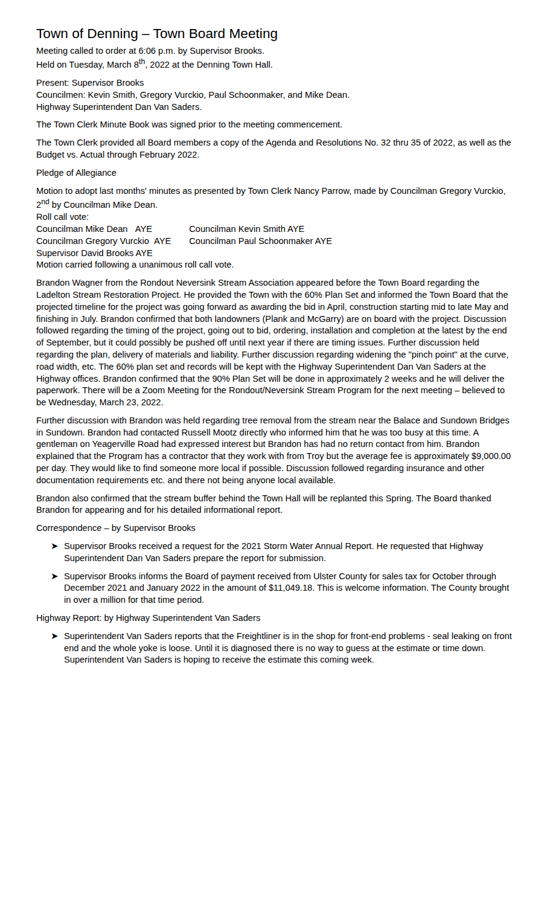Town of Denning – Town Board Meeting
Meeting called to order at 6:06 p.m. by Supervisor Brooks.
Held on Tuesday, March 8th, 2022 at the Denning Town Hall.
Present: Supervisor Brooks
Councilmen: Kevin Smith, Gregory Vurckio, Paul Schoonmaker, and Mike Dean.
Highway Superintendent Dan Van Saders.
The Town Clerk Minute Book was signed prior to the meeting commencement.
The Town Clerk provided all Board members a copy of the Agenda and Resolutions No. 32 thru 35 of 2022, as well as the Budget vs. Actual through February 2022.
Pledge of Allegiance
Motion to adopt last months' minutes as presented by Town Clerk Nancy Parrow, made by Councilman Gregory Vurckio, 2nd by Councilman Mike Dean.
Roll call vote:
| Councilman Mike Dean AYE | Councilman Kevin Smith AYE |
| Councilman Gregory Vurckio AYE | Councilman Paul Schoonmaker AYE |
| Supervisor David Brooks AYE |
Motion carried following a unanimous roll call vote.
Brandon Wagner from the Rondout Neversink Stream Association appeared before the Town Board regarding the Ladelton Stream Restoration Project. He provided the Town with the 60% Plan Set and informed the Town Board that the projected timeline for the project was going forward as awarding the bid in April, construction starting mid to late May and finishing in July. Brandon confirmed that both landowners (Plank and McGarry) are on board with the project. Discussion followed regarding the timing of the project, going out to bid, ordering, installation and completion at the latest by the end of September, but it could possibly be pushed off until next year if there are timing issues. Further discussion held regarding the plan, delivery of materials and liability. Further discussion regarding widening the "pinch point" at the curve, road width, etc. The 60% plan set and records will be kept with the Highway Superintendent Dan Van Saders at the Highway offices. Brandon confirmed that the 90% Plan Set will be done in approximately 2 weeks and he will deliver the paperwork. There will be a Zoom Meeting for the Rondout/Neversink Stream Program for the next meeting – believed to be Wednesday, March 23, 2022.
Further discussion with Brandon was held regarding tree removal from the stream near the Balace and Sundown Bridges in Sundown. Brandon had contacted Russell Mootz directly who informed him that he was too busy at this time. A gentleman on Yeagerville Road had expressed interest but Brandon has had no return contact from him. Brandon explained that the Program has a contractor that they work with from Troy but the average fee is approximately $9,000.00 per day. They would like to find someone more local if possible. Discussion followed regarding insurance and other documentation requirements etc. and there not being anyone local available.
Brandon also confirmed that the stream buffer behind the Town Hall will be replanted this Spring. The Board thanked Brandon for appearing and for his detailed informational report.
Correspondence – by Supervisor Brooks
Supervisor Brooks received a request for the 2021 Storm Water Annual Report. He requested that Highway Superintendent Dan Van Saders prepare the report for submission.
Supervisor Brooks informs the Board of payment received from Ulster County for sales tax for October through December 2021 and January 2022 in the amount of $11,049.18. This is welcome information. The County brought in over a million for that time period.
Highway Report: by Highway Superintendent Van Saders
Superintendent Van Saders reports that the Freightliner is in the shop for front-end problems - seal leaking on front end and the whole yoke is loose. Until it is diagnosed there is no way to guess at the estimate or time down. Superintendent Van Saders is hoping to receive the estimate this coming week.